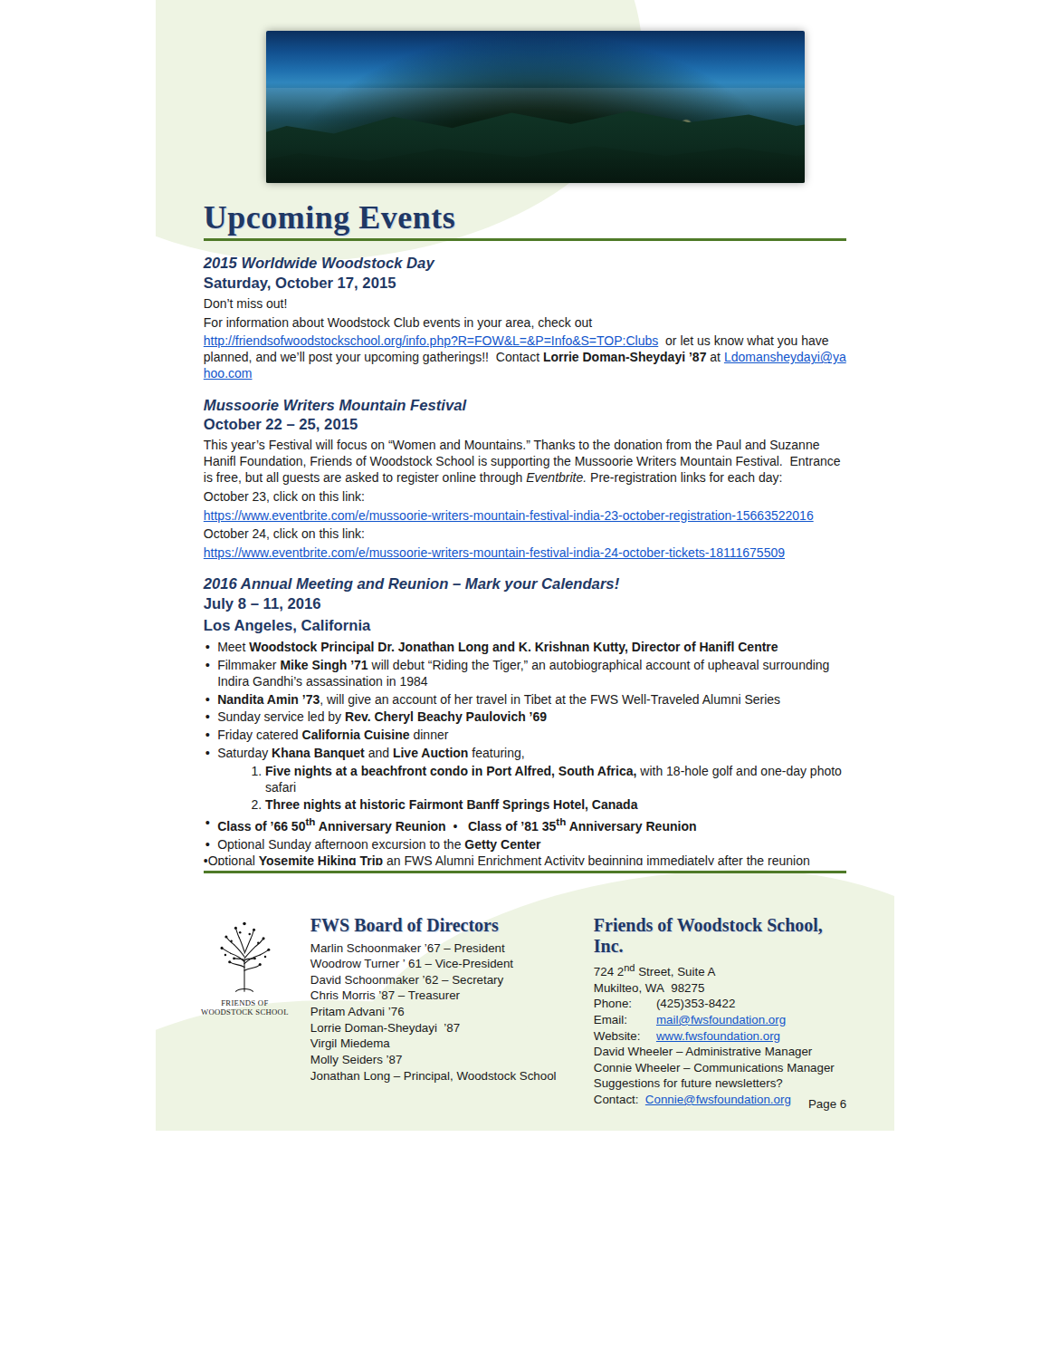Upcoming Events
2015 Worldwide Woodstock Day
Saturday, October 17, 2015
Don’t miss out!
For information about Woodstock Club events in your area, check out
http://friendsofwoodstockschool.org/info.php?R=FOW&L=&P=Info&S=TOP:Clubs or let us know what you have planned, and we’ll post your upcoming gatherings!! Contact Lorrie Doman-Sheydayi ’87 at Ldomansheydayi@yahoo.com
Mussoorie Writers Mountain Festival
October 22 – 25, 2015
This year’s Festival will focus on “Women and Mountains.” Thanks to the donation from the Paul and Suzanne Hanifl Foundation, Friends of Woodstock School is supporting the Mussoorie Writers Mountain Festival. Entrance is free, but all guests are asked to register online through Eventbrite. Pre-registration links for each day:
October 23, click on this link:
https://www.eventbrite.com/e/mussoorie-writers-mountain-festival-india-23-october-registration-15663522016
October 24, click on this link:
https://www.eventbrite.com/e/mussoorie-writers-mountain-festival-india-24-october-tickets-18111675509
2016 Annual Meeting and Reunion – Mark your Calendars!
July 8 – 11, 2016
Los Angeles, California
Meet Woodstock Principal Dr. Jonathan Long and K. Krishnan Kutty, Director of Hanifl Centre
Filmmaker Mike Singh ’71 will debut “Riding the Tiger,” an autobiographical account of upheaval surrounding Indira Gandhi’s assassination in 1984
Nandita Amin ’73, will give an account of her travel in Tibet at the FWS Well-Traveled Alumni Series
Sunday service led by Rev. Cheryl Beachy Paulovich ’69
Friday catered California Cuisine dinner
Saturday Khana Banquet and Live Auction featuring,
Five nights at a beachfront condo in Port Alfred, South Africa, with 18-hole golf and one-day photo safari
Three nights at historic Fairmont Banff Springs Hotel, Canada
Class of ’66 50th Anniversary Reunion • Class of ’81 35th Anniversary Reunion
Optional Sunday afternoon excursion to the Getty Center
•Optional Yosemite Hiking Trip an FWS Alumni Enrichment Activity beginning immediately after the reunion
FRIENDS OF
WOODSTOCK SCHOOL
FWS Board of Directors
Marlin Schoonmaker ’67 – President
Woodrow Turner ’ 61 – Vice-President
David Schoonmaker ’62 – Secretary
Chris Morris ’87 – Treasurer
Pritam Advani ’76
Lorrie Doman-Sheydayi ’87
Virgil Miedema
Molly Seiders ’87
Jonathan Long – Principal, Woodstock School
Friends of Woodstock School, Inc.
724 2nd Street, Suite A
Mukilteo, WA 98275
Phone:
(425)353-8422
Email:
mail@fwsfoundation.org
Website:
www.fwsfoundation.org
David Wheeler – Administrative Manager
Connie Wheeler – Communications Manager
Suggestions for future newsletters?
Contact: Connie@fwsfoundation.org
Page 6